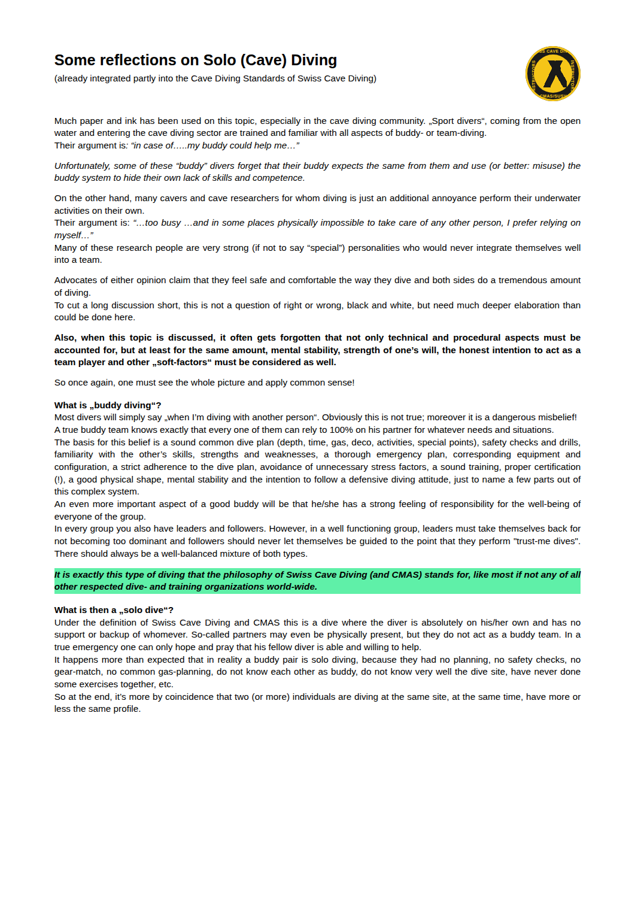Some reflections on Solo (Cave) Diving
(already integrated partly into the Cave Diving Standards of Swiss Cave Diving)
SWISS CAVE DIVING CMAS/SUSV INSTRUCTORS INSTRUCTORS
Much paper and ink has been used on this topic, especially in the cave diving community. „Sport divers“, coming from the open water and entering the cave diving sector are trained and familiar with all aspects of buddy- or team-diving.
Their argument is: “in case of…..my buddy could help me…”
Unfortunately, some of these “buddy” divers forget that their buddy expects the same from them and use (or better: misuse) the buddy system to hide their own lack of skills and competence.
On the other hand, many cavers and cave researchers for whom diving is just an additional annoyance perform their underwater activities on their own.
Their argument is: “…too busy …and in some places physically impossible to take care of any other person, I prefer relying on myself…”
Many of these research people are very strong (if not to say “special”) personalities who would never integrate themselves well into a team.
Advocates of either opinion claim that they feel safe and comfortable the way they dive and both sides do a tremendous amount of diving.
To cut a long discussion short, this is not a question of right or wrong, black and white, but need much deeper elaboration than could be done here.
Also, when this topic is discussed, it often gets forgotten that not only technical and procedural aspects must be accounted for, but at least for the same amount, mental stability, strength of one’s will, the honest intention to act as a team player and other „soft-factors“ must be considered as well.
So once again, one must see the whole picture and apply common sense!
What is „buddy diving“?
Most divers will simply say „when I’m diving with another person“. Obviously this is not true; moreover it is a dangerous misbelief!
A true buddy team knows exactly that every one of them can rely to 100% on his partner for whatever needs and situations.
The basis for this belief is a sound common dive plan (depth, time, gas, deco, activities, special points), safety checks and drills, familiarity with the other’s skills, strengths and weaknesses, a thorough emergency plan, corresponding equipment and configuration, a strict adherence to the dive plan, avoidance of unnecessary stress factors, a sound training, proper certification (!), a good physical shape, mental stability and the intention to follow a defensive diving attitude, just to name a few parts out of this complex system.
An even more important aspect of a good buddy will be that he/she has a strong feeling of responsibility for the well-being of everyone of the group.
In every group you also have leaders and followers. However, in a well functioning group, leaders must take themselves back for not becoming too dominant and followers should never let themselves be guided to the point that they perform "trust-me dives". There should always be a well-balanced mixture of both types.
It is exactly this type of diving that the philosophy of Swiss Cave Diving (and CMAS) stands for, like most if not any of all other respected dive- and training organizations world-wide.
What is then a „solo dive“?
Under the definition of Swiss Cave Diving and CMAS this is a dive where the diver is absolutely on his/her own and has no support or backup of whomever. So-called partners may even be physically present, but they do not act as a buddy team. In a true emergency one can only hope and pray that his fellow diver is able and willing to help.
It happens more than expected that in reality a buddy pair is solo diving, because they had no planning, no safety checks, no gear-match, no common gas-planning, do not know each other as buddy, do not know very well the dive site, have never done some exercises together, etc.
So at the end, it’s more by coincidence that two (or more) individuals are diving at the same site, at the same time, have more or less the same profile.